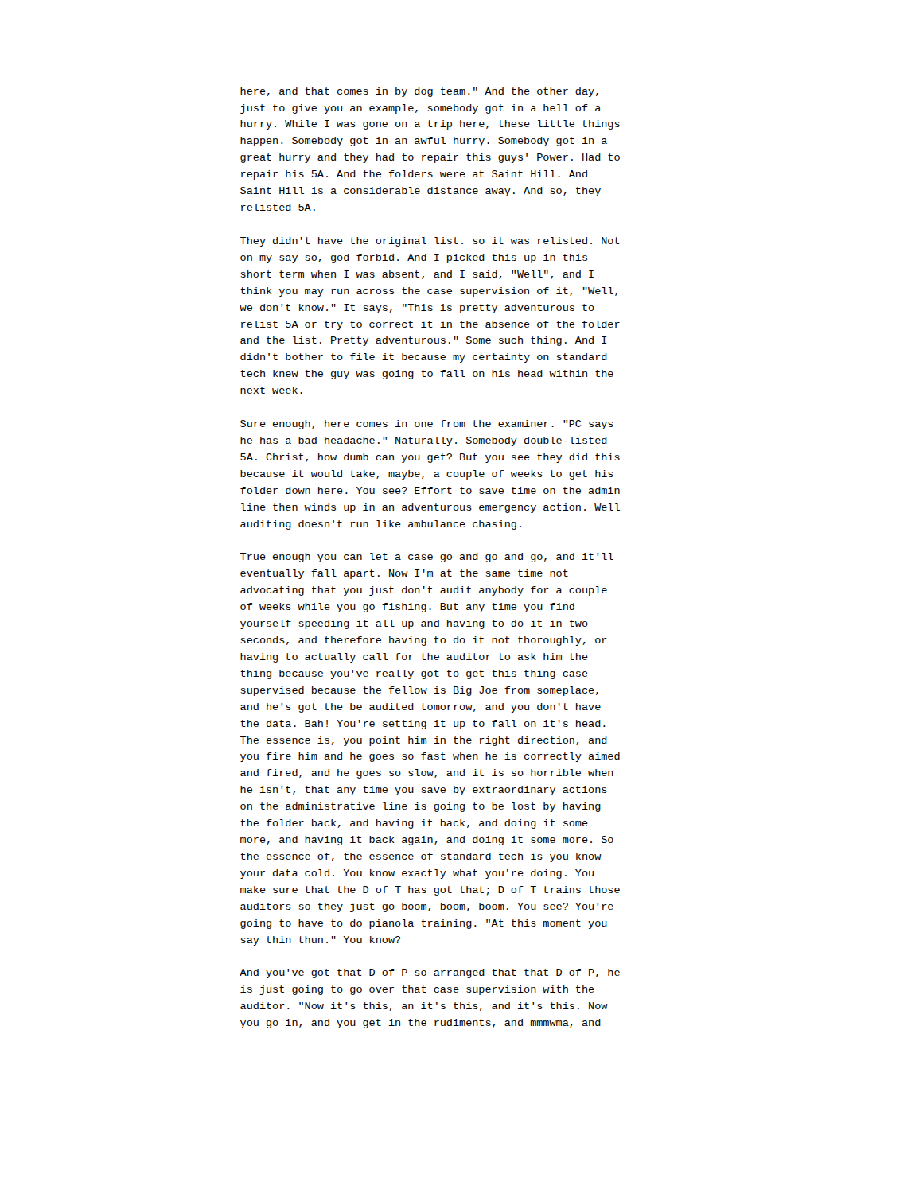here, and that comes in by dog team." And the other day, just to give you an example, somebody got in a hell of a hurry. While I was gone on a trip here, these little things happen. Somebody got in an awful hurry. Somebody got in a great hurry and they had to repair this guys' Power. Had to repair his 5A. And the folders were at Saint Hill. And Saint Hill is a considerable distance away. And so, they relisted 5A.
They didn't have the original list. so it was relisted. Not on my say so, god forbid. And I picked this up in this short term when I was absent, and I said, "Well", and I think you may run across the case supervision of it, "Well, we don't know." It says, "This is pretty adventurous to relist 5A or try to correct it in the absence of the folder and the list. Pretty adventurous." Some such thing. And I didn't bother to file it because my certainty on standard tech knew the guy was going to fall on his head within the next week.
Sure enough, here comes in one from the examiner. "PC says he has a bad headache." Naturally. Somebody double-listed 5A. Christ, how dumb can you get? But you see they did this because it would take, maybe, a couple of weeks to get his folder down here. You see? Effort to save time on the admin line then winds up in an adventurous emergency action. Well auditing doesn't run like ambulance chasing.
True enough you can let a case go and go and go, and it'll eventually fall apart. Now I'm at the same time not advocating that you just don't audit anybody for a couple of weeks while you go fishing. But any time you find yourself speeding it all up and having to do it in two seconds, and therefore having to do it not thoroughly, or having to actually call for the auditor to ask him the thing because you've really got to get this thing case supervised because the fellow is Big Joe from someplace, and he's got the be audited tomorrow, and you don't have the data. Bah! You're setting it up to fall on it's head. The essence is, you point him in the right direction, and you fire him and he goes so fast when he is correctly aimed and fired, and he goes so slow, and it is so horrible when he isn't, that any time you save by extraordinary actions on the administrative line is going to be lost by having the folder back, and having it back, and doing it some more, and having it back again, and doing it some more. So the essence of, the essence of standard tech is you know your data cold. You know exactly what you're doing. You make sure that the D of T has got that; D of T trains those auditors so they just go boom, boom, boom. You see? You're going to have to do pianola training. "At this moment you say thin thun." You know?
And you've got that D of P so arranged that that D of P, he is just going to go over that case supervision with the auditor. "Now it's this, an it's this, and it's this. Now you go in, and you get in the rudiments, and mmmwma, and